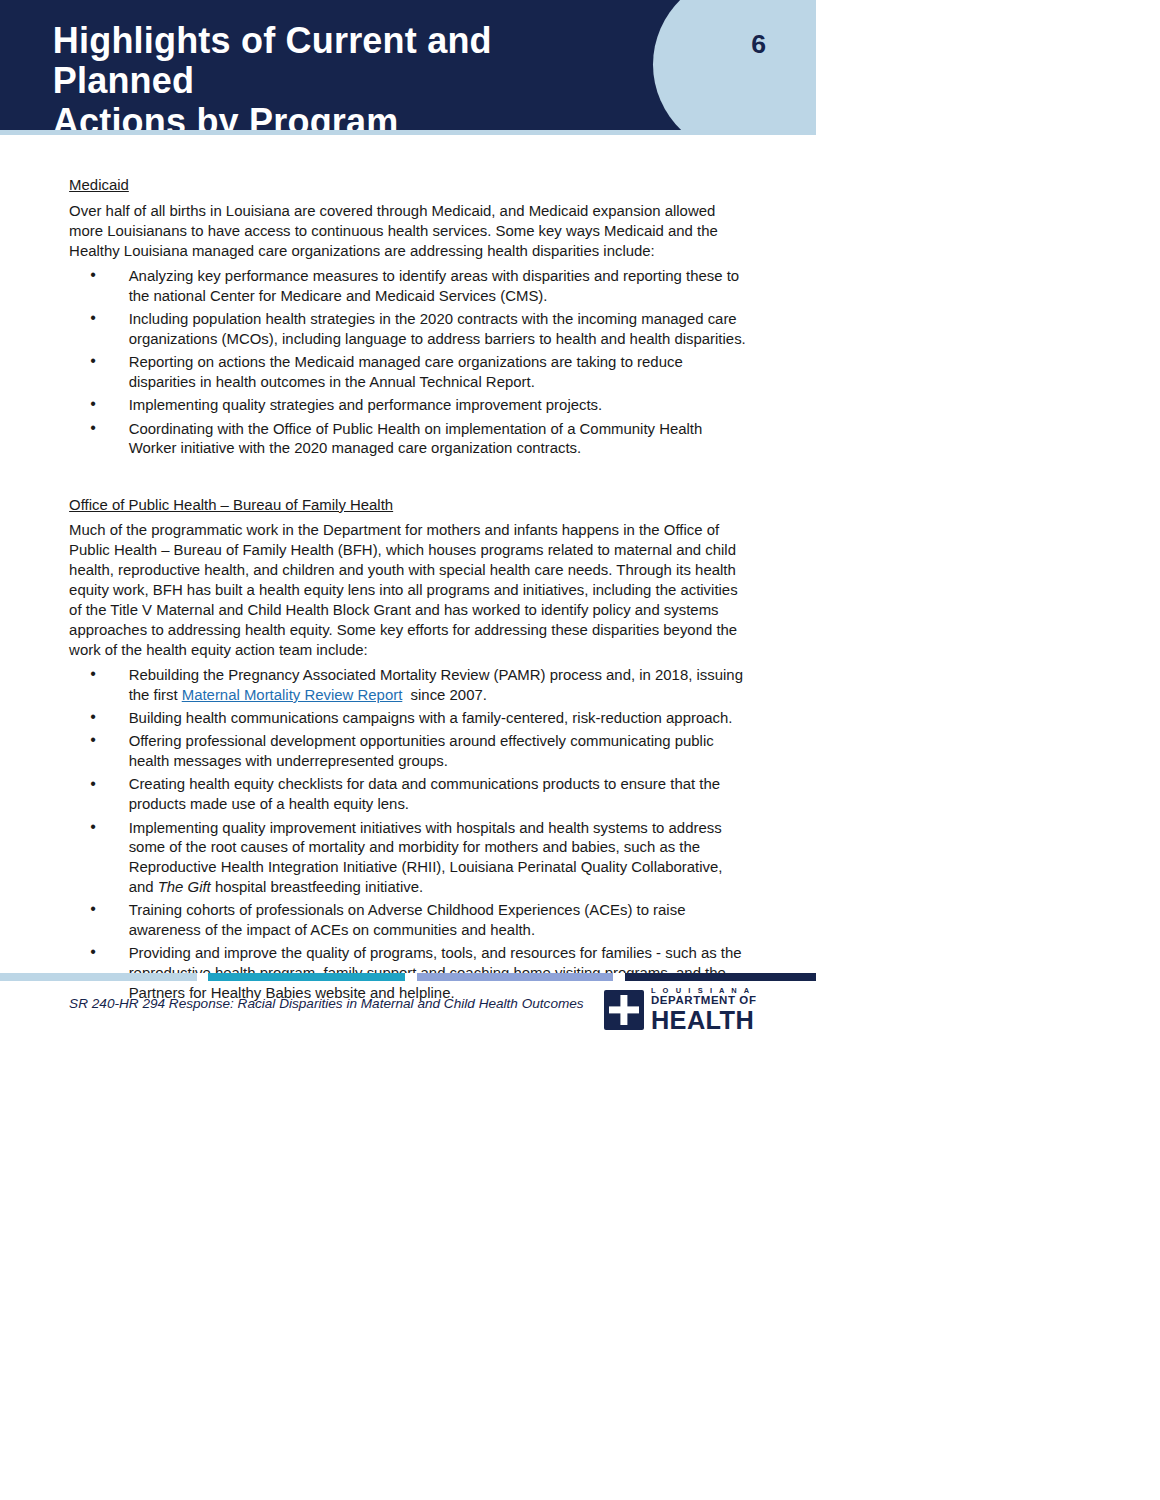Highlights of Current and Planned
Actions by Program
6
Medicaid
Over half of all births in Louisiana are covered through Medicaid, and Medicaid expansion allowed more Louisianans to have access to continuous health services. Some key ways Medicaid and the Healthy Louisiana managed care organizations are addressing health disparities include:
Analyzing key performance measures to identify areas with disparities and reporting these to the national Center for Medicare and Medicaid Services (CMS).
Including population health strategies in the 2020 contracts with the incoming managed care organizations (MCOs), including language to address barriers to health and health disparities.
Reporting on actions the Medicaid managed care organizations are taking to reduce disparities in health outcomes in the Annual Technical Report.
Implementing quality strategies and performance improvement projects.
Coordinating with the Office of Public Health on implementation of a Community Health Worker initiative with the 2020 managed care organization contracts.
Office of Public Health – Bureau of Family Health
Much of the programmatic work in the Department for mothers and infants happens in the Office of Public Health – Bureau of Family Health (BFH), which houses programs related to maternal and child health, reproductive health, and children and youth with special health care needs. Through its health equity work, BFH has built a health equity lens into all programs and initiatives, including the activities of the Title V Maternal and Child Health Block Grant and has worked to identify policy and systems approaches to addressing health equity. Some key efforts for addressing these disparities beyond the work of the health equity action team include:
Rebuilding the Pregnancy Associated Mortality Review (PAMR) process and, in 2018, issuing the first Maternal Mortality Review Report since 2007.
Building health communications campaigns with a family-centered, risk-reduction approach.
Offering professional development opportunities around effectively communicating public health messages with underrepresented groups.
Creating health equity checklists for data and communications products to ensure that the products made use of a health equity lens.
Implementing quality improvement initiatives with hospitals and health systems to address some of the root causes of mortality and morbidity for mothers and babies, such as the Reproductive Health Integration Initiative (RHII), Louisiana Perinatal Quality Collaborative, and The Gift hospital breastfeeding initiative.
Training cohorts of professionals on Adverse Childhood Experiences (ACEs) to raise awareness of the impact of ACEs on communities and health.
Providing and improve the quality of programs, tools, and resources for families - such as the reproductive health program, family support and coaching home visiting programs, and the Partners for Healthy Babies website and helpline.
SR 240-HR 294 Response: Racial Disparities in Maternal and Child Health Outcomes
L O U I S I A N A
DEPARTMENT OF
HEALTH